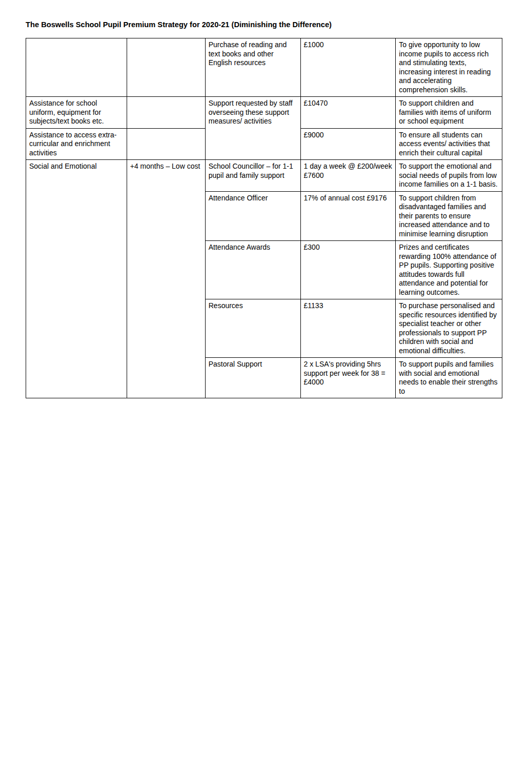The Boswells School Pupil Premium Strategy for 2020-21 (Diminishing the Difference)
| | | Purchase of reading and text books and other English resources | £1000 | To give opportunity to low income pupils to access rich and stimulating texts, increasing interest in reading and accelerating comprehension skills. |
| Assistance for school uniform, equipment for subjects/text books etc. | | Support requested by staff overseeing these support measures/ activities | £10470 | To support children and families with items of uniform or school equipment |
| Assistance to access extra-curricular and enrichment activities | | £9000 | To ensure all students can access events/ activities that enrich their cultural capital |
| Social and Emotional | +4 months – Low cost | School Councillor – for 1-1 pupil and family support | 1 day a week @ £200/week £7600 | To support the emotional and social needs of pupils from low income families on a 1-1 basis. |
| Attendance Officer | 17% of annual cost £9176 | To support children from disadvantaged families and their parents to ensure increased attendance and to minimise learning disruption |
| Attendance Awards | £300 | Prizes and certificates rewarding 100% attendance of PP pupils. Supporting positive attitudes towards full attendance and potential for learning outcomes. |
| Resources | £1133 | To purchase personalised and specific resources identified by specialist teacher or other professionals to support PP children with social and emotional difficulties. |
| Pastoral Support | 2 x LSA's providing 5hrs support per week for 38 = £4000 | To support pupils and families with social and emotional needs to enable their strengths to |